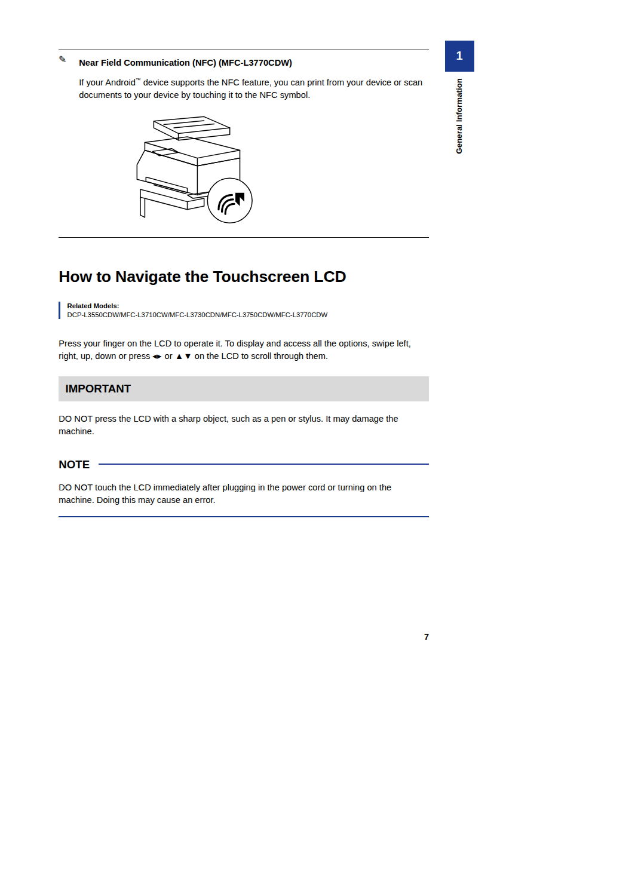1
General Information
✎
Near Field Communication (NFC) (MFC-L3770CDW)
If your Android™ device supports the NFC feature, you can print from your device or scan documents to your device by touching it to the NFC symbol.
How to Navigate the Touchscreen LCD
Related Models:
DCP-L3550CDW/MFC-L3710CW/MFC-L3730CDN/MFC-L3750CDW/MFC-L3770CDW
Press your finger on the LCD to operate it. To display and access all the options, swipe left, right, up, down or press ◂▸ or ▲▼ on the LCD to scroll through them.
IMPORTANT
DO NOT press the LCD with a sharp object, such as a pen or stylus. It may damage the machine.
NOTE
DO NOT touch the LCD immediately after plugging in the power cord or turning on the machine. Doing this may cause an error.
7